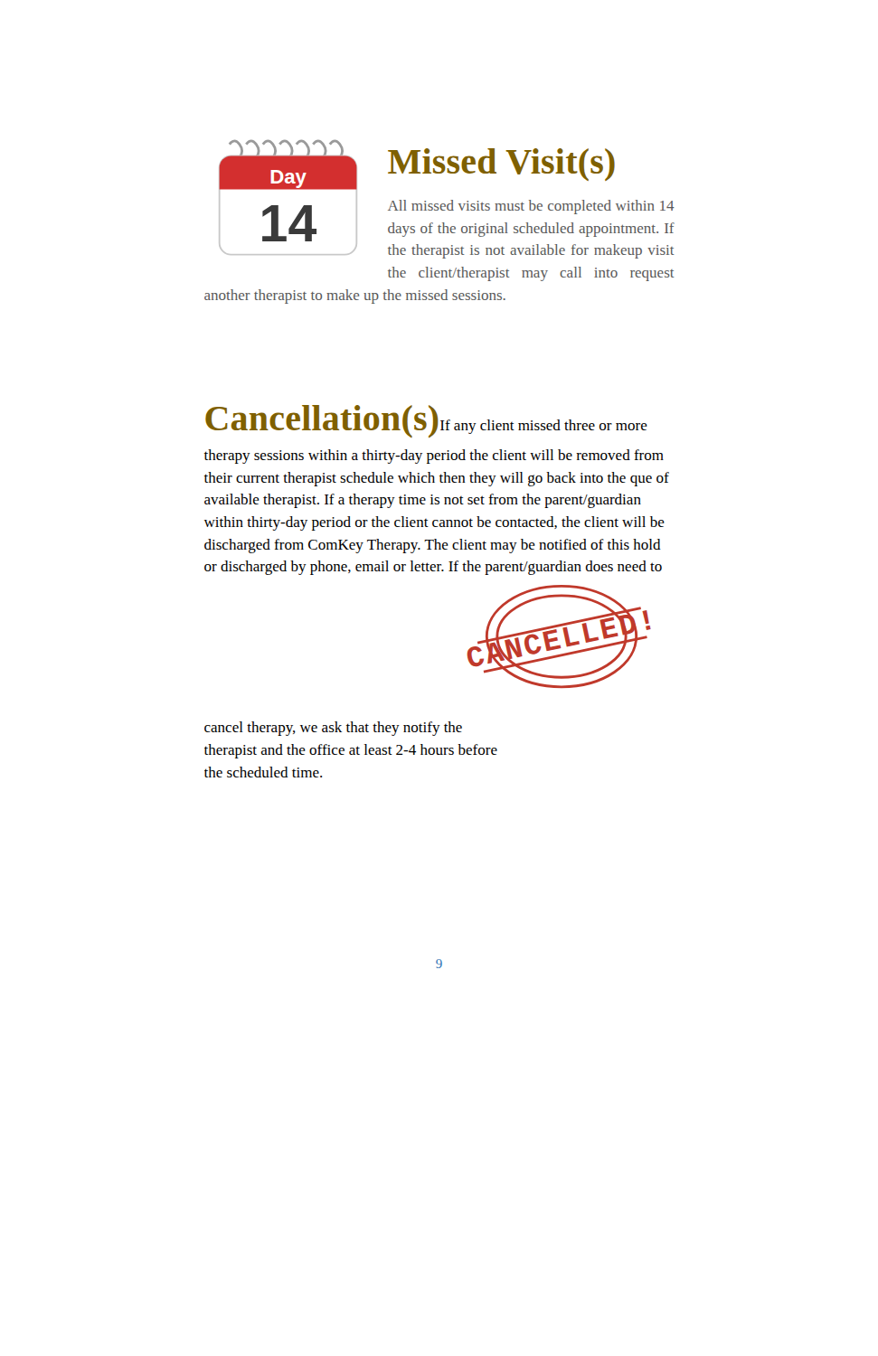Day 14
Missed Visit(s)
All missed visits must be completed within 14 days of the original scheduled appointment. If the therapist is not available for makeup visit the client/therapist may call into request another therapist to make up the missed sessions.
Cancellation(s) If any client missed three or more therapy sessions within a thirty-day period the client will be removed from their current therapist schedule which then they will go back into the que of available therapist. If a therapy time is not set from the parent/guardian within thirty-day period or the client cannot be contacted, the client will be discharged from ComKey Therapy. The client may be notified of this hold or discharged by phone, email or letter. If the parent/guardian does need to
CANCELLED!
cancel therapy, we ask that they notify the therapist and the office at least 2-4 hours before the scheduled time.
9